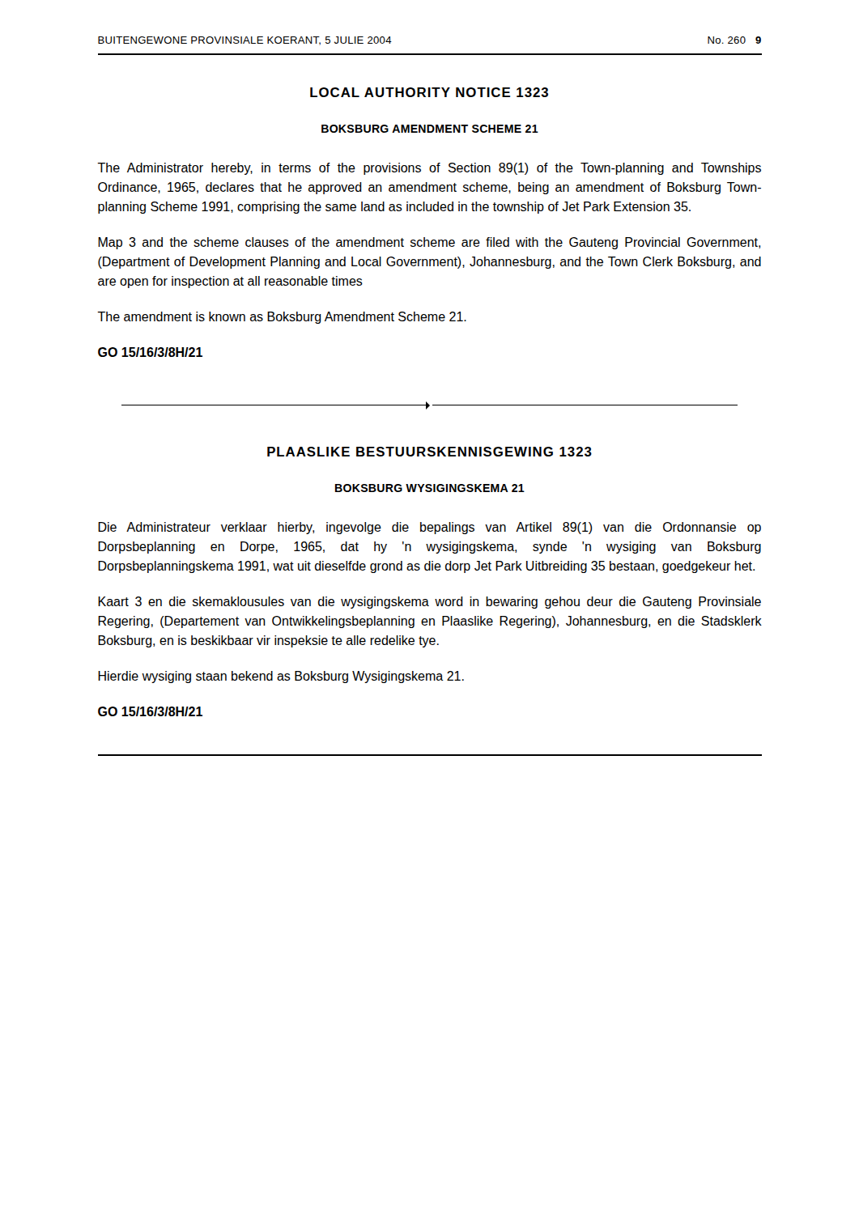BUITENGEWONE PROVINSIALE KOERANT, 5 JULIE 2004
No. 260 9
LOCAL AUTHORITY NOTICE 1323
BOKSBURG AMENDMENT SCHEME 21
The Administrator hereby, in terms of the provisions of Section 89(1) of the Town-planning and Townships Ordinance, 1965, declares that he approved an amendment scheme, being an amendment of Boksburg Town-planning Scheme 1991, comprising the same land as included in the township of Jet Park Extension 35.
Map 3 and the scheme clauses of the amendment scheme are filed with the Gauteng Provincial Government, (Department of Development Planning and Local Government), Johannesburg, and the Town Clerk Boksburg, and are open for inspection at all reasonable times
The amendment is known as Boksburg Amendment Scheme 21.
GO 15/16/3/8H/21
PLAASLIKE BESTUURSKENNISGEWING 1323
BOKSBURG WYSIGINGSKEMA 21
Die Administrateur verklaar hierby, ingevolge die bepalings van Artikel 89(1) van die Ordonnansie op Dorpsbeplanning en Dorpe, 1965, dat hy 'n wysigingskema, synde 'n wysiging van Boksburg Dorpsbeplanningskema 1991, wat uit dieselfde grond as die dorp Jet Park Uitbreiding 35 bestaan, goedgekeur het.
Kaart 3 en die skemaklousules van die wysigingskema word in bewaring gehou deur die Gauteng Provinsiale Regering, (Departement van Ontwikkelingsbeplanning en Plaaslike Regering), Johannesburg, en die Stadsklerk Boksburg, en is beskikbaar vir inspeksie te alle redelike tye.
Hierdie wysiging staan bekend as Boksburg Wysigingskema 21.
GO 15/16/3/8H/21